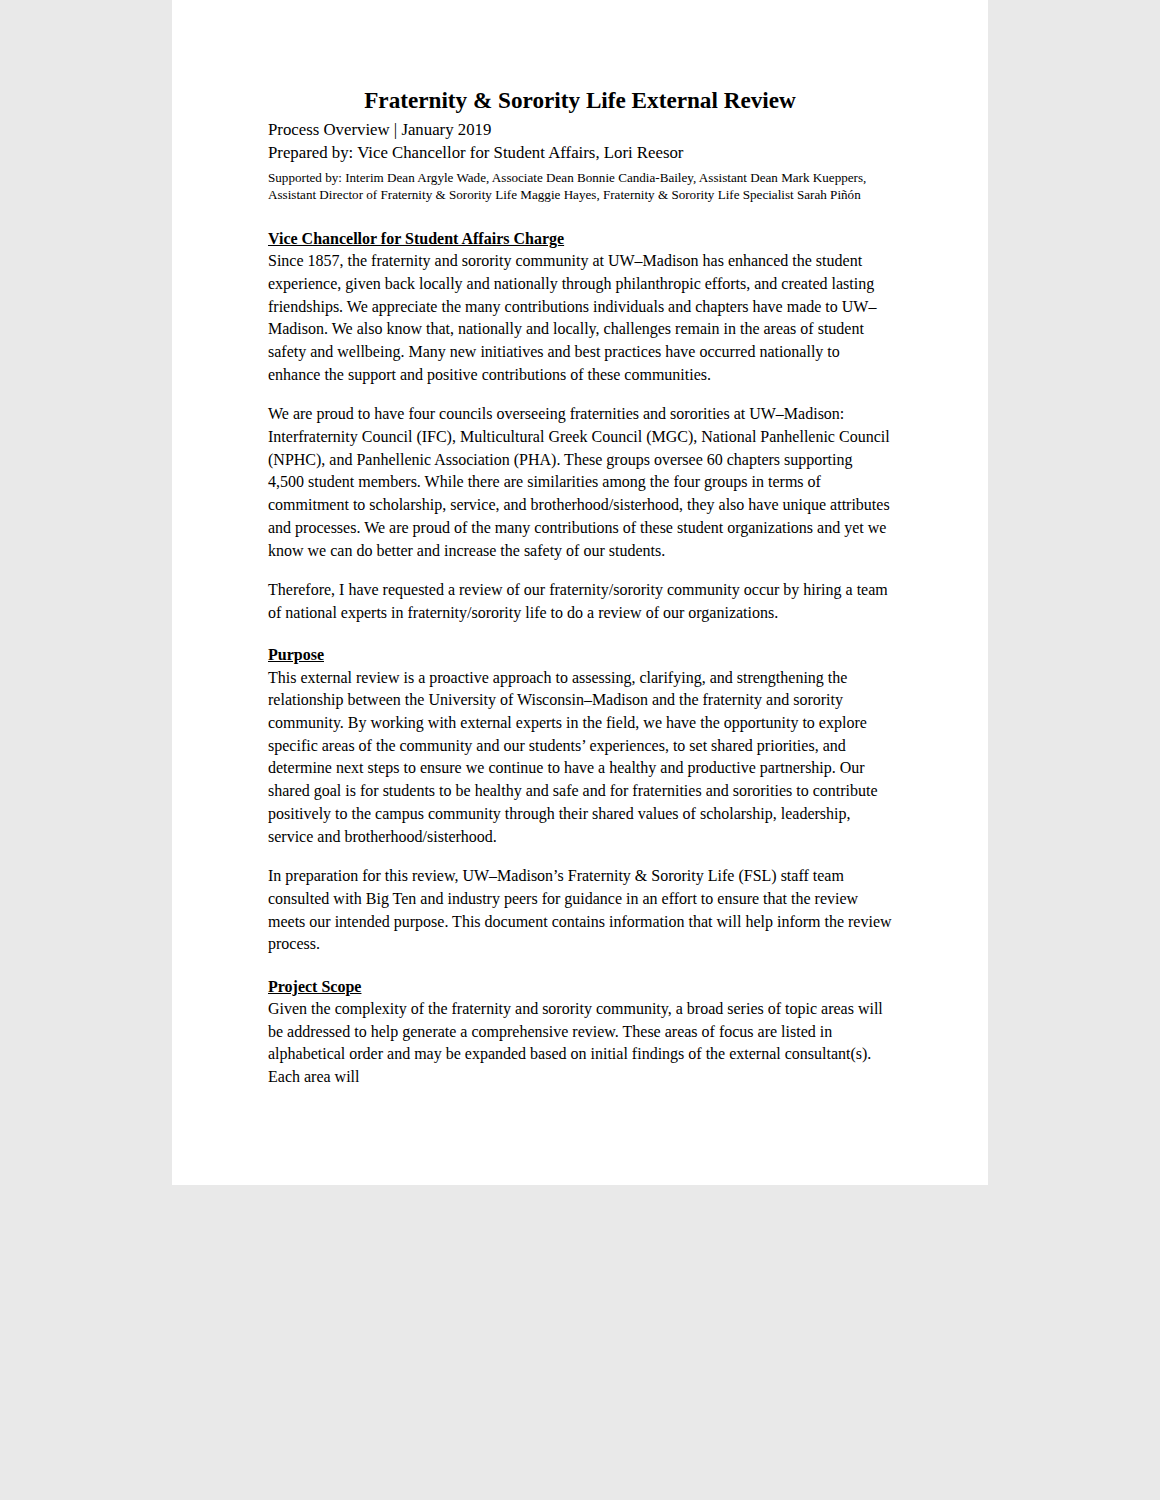Fraternity & Sorority Life External Review
Process Overview | January 2019
Prepared by: Vice Chancellor for Student Affairs, Lori Reesor
Supported by: Interim Dean Argyle Wade, Associate Dean Bonnie Candia-Bailey, Assistant Dean Mark Kueppers,
Assistant Director of Fraternity & Sorority Life Maggie Hayes, Fraternity & Sorority Life Specialist Sarah Piñón
Vice Chancellor for Student Affairs Charge
Since 1857, the fraternity and sorority community at UW–Madison has enhanced the student experience, given back locally and nationally through philanthropic efforts, and created lasting friendships. We appreciate the many contributions individuals and chapters have made to UW–Madison. We also know that, nationally and locally, challenges remain in the areas of student safety and wellbeing. Many new initiatives and best practices have occurred nationally to enhance the support and positive contributions of these communities.
We are proud to have four councils overseeing fraternities and sororities at UW–Madison: Interfraternity Council (IFC), Multicultural Greek Council (MGC), National Panhellenic Council (NPHC), and Panhellenic Association (PHA). These groups oversee 60 chapters supporting 4,500 student members. While there are similarities among the four groups in terms of commitment to scholarship, service, and brotherhood/sisterhood, they also have unique attributes and processes. We are proud of the many contributions of these student organizations and yet we know we can do better and increase the safety of our students.
Therefore, I have requested a review of our fraternity/sorority community occur by hiring a team of national experts in fraternity/sorority life to do a review of our organizations.
Purpose
This external review is a proactive approach to assessing, clarifying, and strengthening the relationship between the University of Wisconsin–Madison and the fraternity and sorority community. By working with external experts in the field, we have the opportunity to explore specific areas of the community and our students’ experiences, to set shared priorities, and determine next steps to ensure we continue to have a healthy and productive partnership. Our shared goal is for students to be healthy and safe and for fraternities and sororities to contribute positively to the campus community through their shared values of scholarship, leadership, service and brotherhood/sisterhood.
In preparation for this review, UW–Madison’s Fraternity & Sorority Life (FSL) staff team consulted with Big Ten and industry peers for guidance in an effort to ensure that the review meets our intended purpose. This document contains information that will help inform the review process.
Project Scope
Given the complexity of the fraternity and sorority community, a broad series of topic areas will be addressed to help generate a comprehensive review. These areas of focus are listed in alphabetical order and may be expanded based on initial findings of the external consultant(s). Each area will